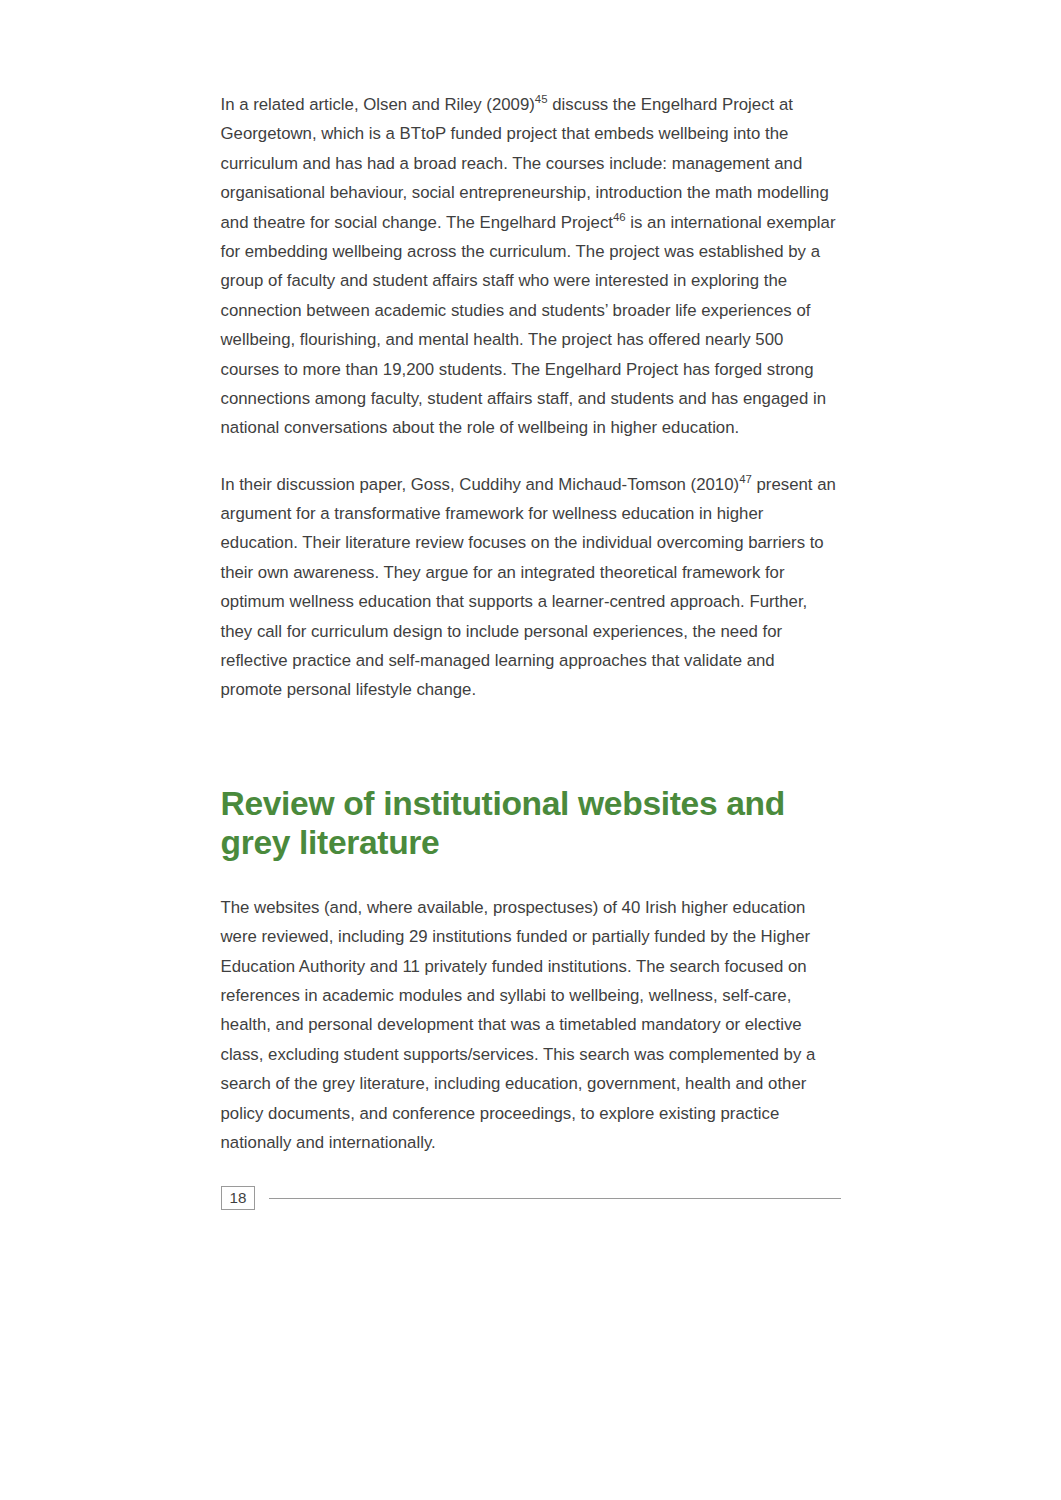In a related article, Olsen and Riley (2009)45 discuss the Engelhard Project at Georgetown, which is a BTtoP funded project that embeds wellbeing into the curriculum and has had a broad reach. The courses include: management and organisational behaviour, social entrepreneurship, introduction the math modelling and theatre for social change. The Engelhard Project46 is an international exemplar for embedding wellbeing across the curriculum. The project was established by a group of faculty and student affairs staff who were interested in exploring the connection between academic studies and students’ broader life experiences of wellbeing, flourishing, and mental health. The project has offered nearly 500 courses to more than 19,200 students. The Engelhard Project has forged strong connections among faculty, student affairs staff, and students and has engaged in national conversations about the role of wellbeing in higher education.
In their discussion paper, Goss, Cuddihy and Michaud-Tomson (2010)47 present an argument for a transformative framework for wellness education in higher education. Their literature review focuses on the individual overcoming barriers to their own awareness. They argue for an integrated theoretical framework for optimum wellness education that supports a learner-centred approach. Further, they call for curriculum design to include personal experiences, the need for reflective practice and self-managed learning approaches that validate and promote personal lifestyle change.
Review of institutional websites and grey literature
The websites (and, where available, prospectuses) of 40 Irish higher education were reviewed, including 29 institutions funded or partially funded by the Higher Education Authority and 11 privately funded institutions. The search focused on references in academic modules and syllabi to wellbeing, wellness, self-care, health, and personal development that was a timetabled mandatory or elective class, excluding student supports/services. This search was complemented by a search of the grey literature, including education, government, health and other policy documents, and conference proceedings, to explore existing practice nationally and internationally.
18